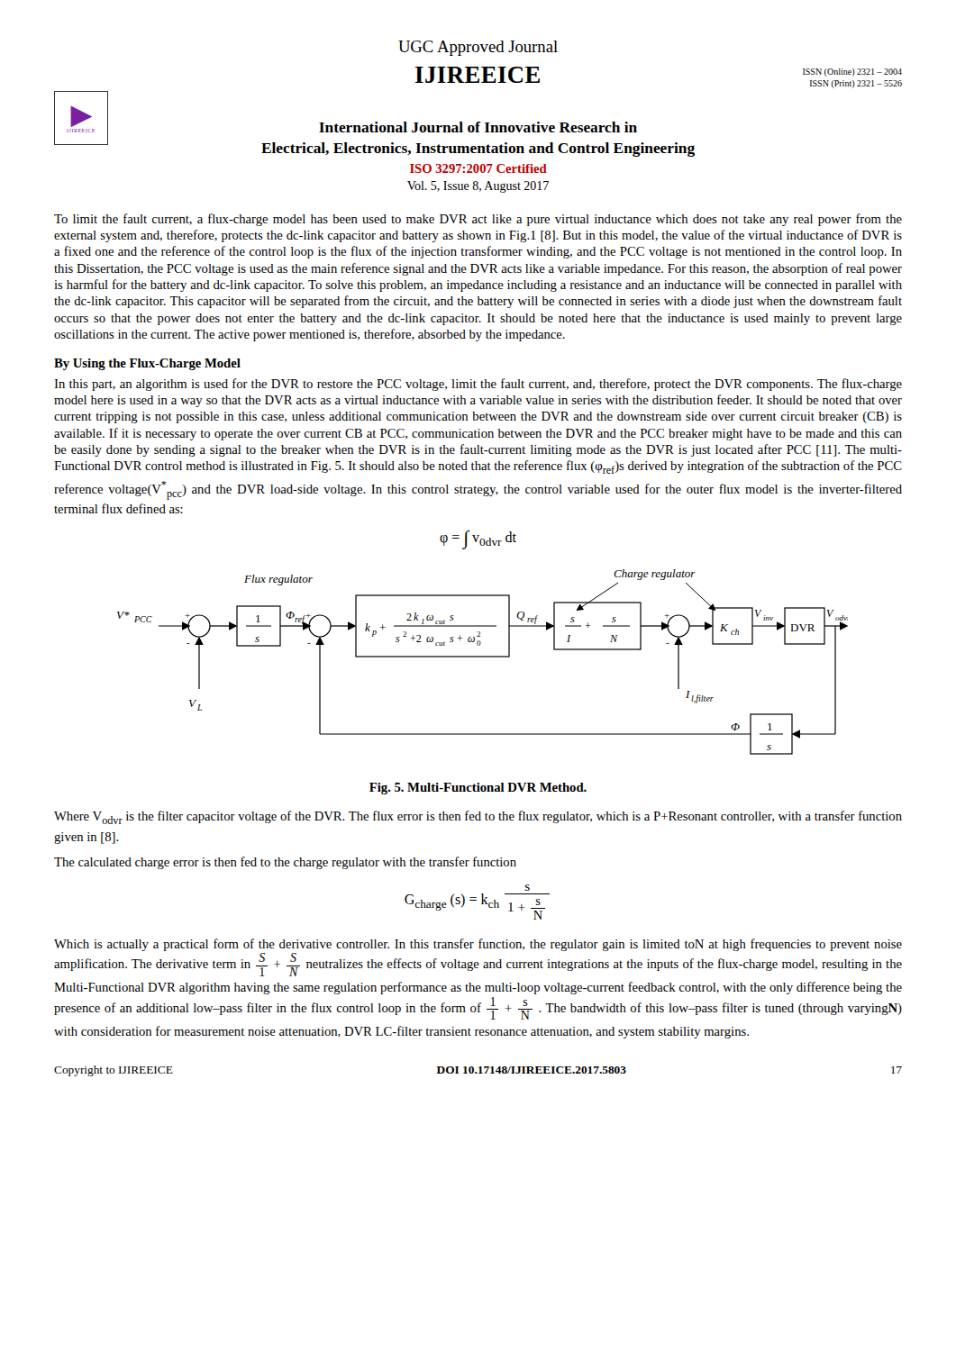UGC Approved Journal
ISSN (Online) 2321 – 2004
ISSN (Print) 2321 – 5526
IJIREEICE
▶
IJIREEICE
International Journal of Innovative Research in
Electrical, Electronics, Instrumentation and Control Engineering
ISO 3297:2007 Certified
Vol. 5, Issue 8, August 2017
To limit the fault current, a flux-charge model has been used to make DVR act like a pure virtual inductance which does not take any real power from the external system and, therefore, protects the dc-link capacitor and battery as shown in Fig.1 [8]. But in this model, the value of the virtual inductance of DVR is a fixed one and the reference of the control loop is the flux of the injection transformer winding, and the PCC voltage is not mentioned in the control loop. In this Dissertation, the PCC voltage is used as the main reference signal and the DVR acts like a variable impedance. For this reason, the absorption of real power is harmful for the battery and dc-link capacitor. To solve this problem, an impedance including a resistance and an inductance will be connected in parallel with the dc-link capacitor. This capacitor will be separated from the circuit, and the battery will be connected in series with a diode just when the downstream fault occurs so that the power does not enter the battery and the dc-link capacitor. It should be noted here that the inductance is used mainly to prevent large oscillations in the current. The active power mentioned is, therefore, absorbed by the impedance.
By Using the Flux-Charge Model
In this part, an algorithm is used for the DVR to restore the PCC voltage, limit the fault current, and, therefore, protect the DVR components. The flux-charge model here is used in a way so that the DVR acts as a virtual inductance with a variable value in series with the distribution feeder. It should be noted that over current tripping is not possible in this case, unless additional communication between the DVR and the downstream side over current circuit breaker (CB) is available. If it is necessary to operate the over current CB at PCC, communication between the DVR and the PCC breaker might have to be made and this can be easily done by sending a signal to the breaker when the DVR is in the fault-current limiting mode as the DVR is just located after PCC [11]. The multi-Functional DVR control method is illustrated in Fig. 5. It should also be noted that the reference flux (φref)s derived by integration of the subtraction of the PCC reference voltage(V*pcc) and the DVR load-side voltage. In this control strategy, the control variable used for the outer flux model is the inverter-filtered terminal flux defined as:
φ = ∫ v0dvr dt
Flux regulator Charge regulator V* PCC + - V L 1 s Φ ref + - k p + 2 k 1 ω cut s s 2 +2 ω cut s + ω 0 2 Q ref s I + s N + - I l,filter K ch V inv DVR V odvr 1 s Φ
Fig. 5. Multi-Functional DVR Method.
Where Vodvr is the filter capacitor voltage of the DVR. The flux error is then fed to the flux regulator, which is a P+Resonant controller, with a transfer function given in [8].
The calculated charge error is then fed to the charge regulator with the transfer function
Gcharge (s) = kch s 1 + sN
Which is actually a practical form of the derivative controller. In this transfer function, the regulator gain is limited toN at high frequencies to prevent noise amplification. The derivative term in S 1 + SN neutralizes the effects of voltage and current integrations at the inputs of the flux-charge model, resulting in the Multi-Functional DVR algorithm having the same regulation performance as the multi-loop voltage-current feedback control, with the only difference being the presence of an additional low–pass filter in the flux control loop in the form of 11 + sN . The bandwidth of this low–pass filter is tuned (through varyingN) with consideration for measurement noise attenuation, DVR LC-filter transient resonance attenuation, and system stability margins.
Copyright to IJIREEICE
DOI 10.17148/IJIREEICE.2017.5803
17